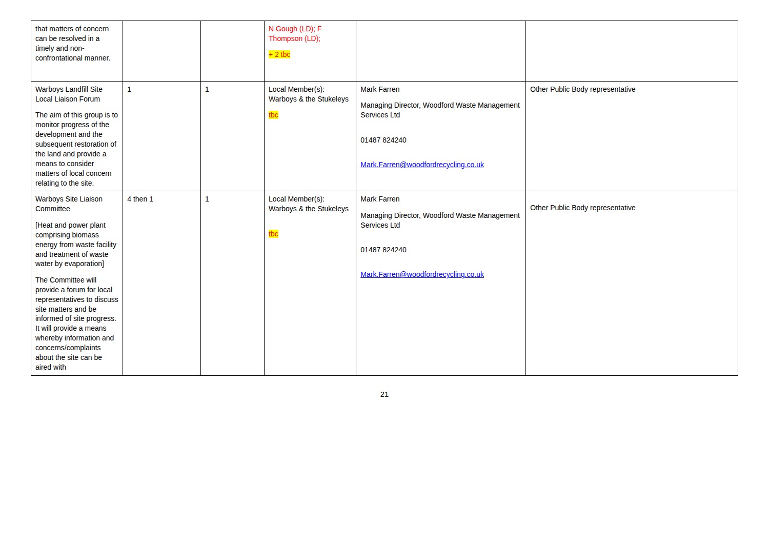| that matters of concern can be resolved in a timely and non-confrontational manner. | | | N Gough (LD); F Thompson (LD); + 2 tbc | | |
| Warboys Landfill Site Local Liaison Forum The aim of this group is to monitor progress of the development and the subsequent restoration of the land and provide a means to consider matters of local concern relating to the site. | 1 | 1 | Local Member(s): Warboys & the Stukeleys tbc | Mark Farren Managing Director, Woodford Waste Management Services Ltd 01487 824240 Mark.Farren@woodfordrecycling.co.uk | Other Public Body representative |
| Warboys Site Liaison Committee [Heat and power plant comprising biomass energy from waste facility and treatment of waste water by evaporation] The Committee will provide a forum for local representatives to discuss site matters and be informed of site progress. It will provide a means whereby information and concerns/complaints about the site can be aired with | 4 then 1 | 1 | Local Member(s): Warboys & the Stukeleys tbc | Mark Farren Managing Director, Woodford Waste Management Services Ltd 01487 824240 Mark.Farren@woodfordrecycling.co.uk | Other Public Body representative |
21